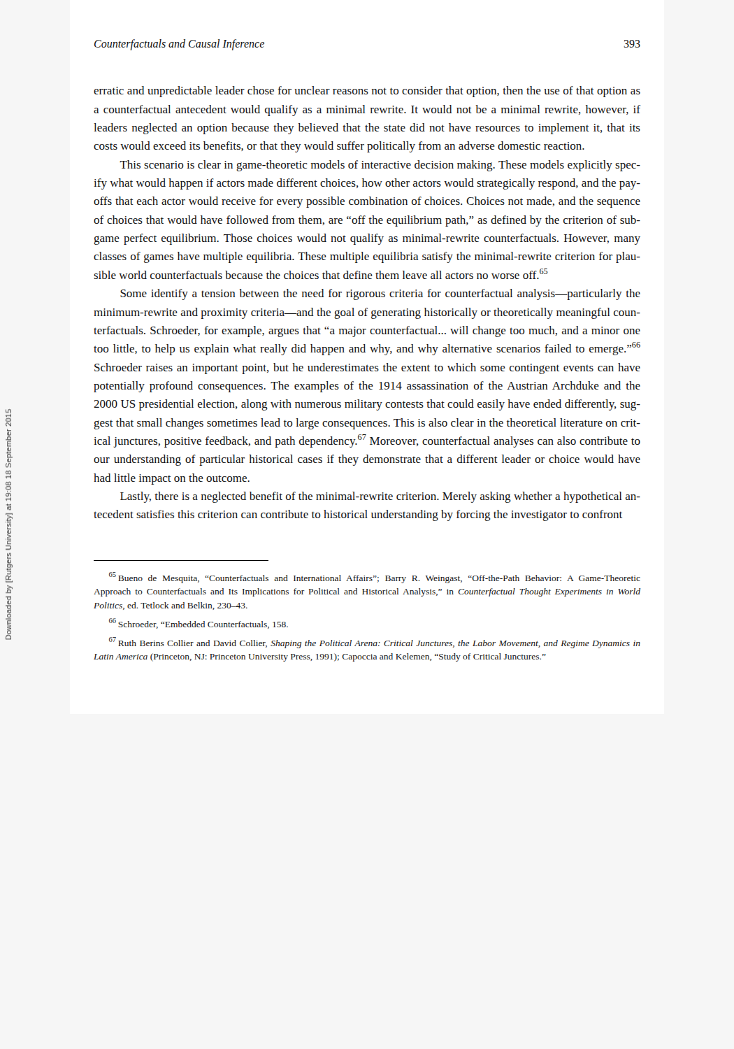Downloaded by [Rutgers University] at 19:08 18 September 2015
Counterfactuals and Causal Inference 393
erratic and unpredictable leader chose for unclear reasons not to consider that option, then the use of that option as a counterfactual antecedent would qualify as a minimal rewrite. It would not be a minimal rewrite, however, if leaders neglected an option because they believed that the state did not have resources to implement it, that its costs would exceed its benefits, or that they would suffer politically from an adverse domestic reaction.
This scenario is clear in game-theoretic models of interactive decision making. These models explicitly specify what would happen if actors made different choices, how other actors would strategically respond, and the payoffs that each actor would receive for every possible combination of choices. Choices not made, and the sequence of choices that would have followed from them, are “off the equilibrium path,” as defined by the criterion of subgame perfect equilibrium. Those choices would not qualify as minimal-rewrite counterfactuals. However, many classes of games have multiple equilibria. These multiple equilibria satisfy the minimal-rewrite criterion for plausible world counterfactuals because the choices that define them leave all actors no worse off.65
Some identify a tension between the need for rigorous criteria for counterfactual analysis—particularly the minimum-rewrite and proximity criteria—and the goal of generating historically or theoretically meaningful counterfactuals. Schroeder, for example, argues that “a major counterfactual... will change too much, and a minor one too little, to help us explain what really did happen and why, and why alternative scenarios failed to emerge.”66 Schroeder raises an important point, but he underestimates the extent to which some contingent events can have potentially profound consequences. The examples of the 1914 assassination of the Austrian Archduke and the 2000 US presidential election, along with numerous military contests that could easily have ended differently, suggest that small changes sometimes lead to large consequences. This is also clear in the theoretical literature on critical junctures, positive feedback, and path dependency.67 Moreover, counterfactual analyses can also contribute to our understanding of particular historical cases if they demonstrate that a different leader or choice would have had little impact on the outcome.
Lastly, there is a neglected benefit of the minimal-rewrite criterion. Merely asking whether a hypothetical antecedent satisfies this criterion can contribute to historical understanding by forcing the investigator to confront
65 Bueno de Mesquita, “Counterfactuals and International Affairs”; Barry R. Weingast, “Off-the-Path Behavior: A Game-Theoretic Approach to Counterfactuals and Its Implications for Political and Historical Analysis,” in Counterfactual Thought Experiments in World Politics, ed. Tetlock and Belkin, 230–43.
66 Schroeder, “Embedded Counterfactuals, 158.
67 Ruth Berins Collier and David Collier, Shaping the Political Arena: Critical Junctures, the Labor Movement, and Regime Dynamics in Latin America (Princeton, NJ: Princeton University Press, 1991); Capoccia and Kelemen, “Study of Critical Junctures.”